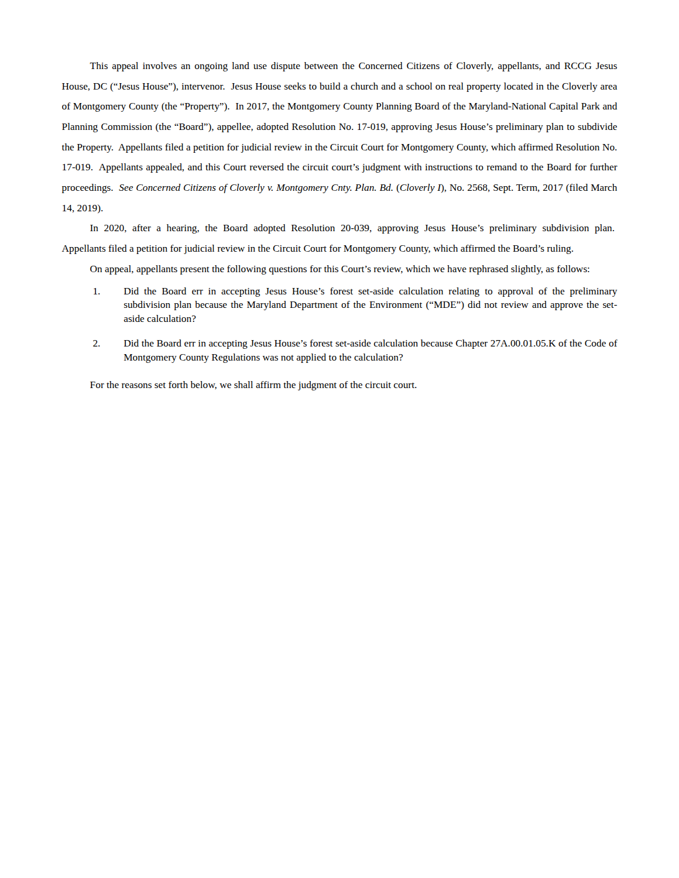This appeal involves an ongoing land use dispute between the Concerned Citizens of Cloverly, appellants, and RCCG Jesus House, DC (“Jesus House”), intervenor. Jesus House seeks to build a church and a school on real property located in the Cloverly area of Montgomery County (the “Property”). In 2017, the Montgomery County Planning Board of the Maryland-National Capital Park and Planning Commission (the “Board”), appellee, adopted Resolution No. 17-019, approving Jesus House’s preliminary plan to subdivide the Property. Appellants filed a petition for judicial review in the Circuit Court for Montgomery County, which affirmed Resolution No. 17-019. Appellants appealed, and this Court reversed the circuit court’s judgment with instructions to remand to the Board for further proceedings. See Concerned Citizens of Cloverly v. Montgomery Cnty. Plan. Bd. (Cloverly I), No. 2568, Sept. Term, 2017 (filed March 14, 2019).
In 2020, after a hearing, the Board adopted Resolution 20-039, approving Jesus House’s preliminary subdivision plan. Appellants filed a petition for judicial review in the Circuit Court for Montgomery County, which affirmed the Board’s ruling.
On appeal, appellants present the following questions for this Court’s review, which we have rephrased slightly, as follows:
Did the Board err in accepting Jesus House’s forest set-aside calculation relating to approval of the preliminary subdivision plan because the Maryland Department of the Environment (“MDE”) did not review and approve the set-aside calculation?
Did the Board err in accepting Jesus House’s forest set-aside calculation because Chapter 27A.00.01.05.K of the Code of Montgomery County Regulations was not applied to the calculation?
For the reasons set forth below, we shall affirm the judgment of the circuit court.